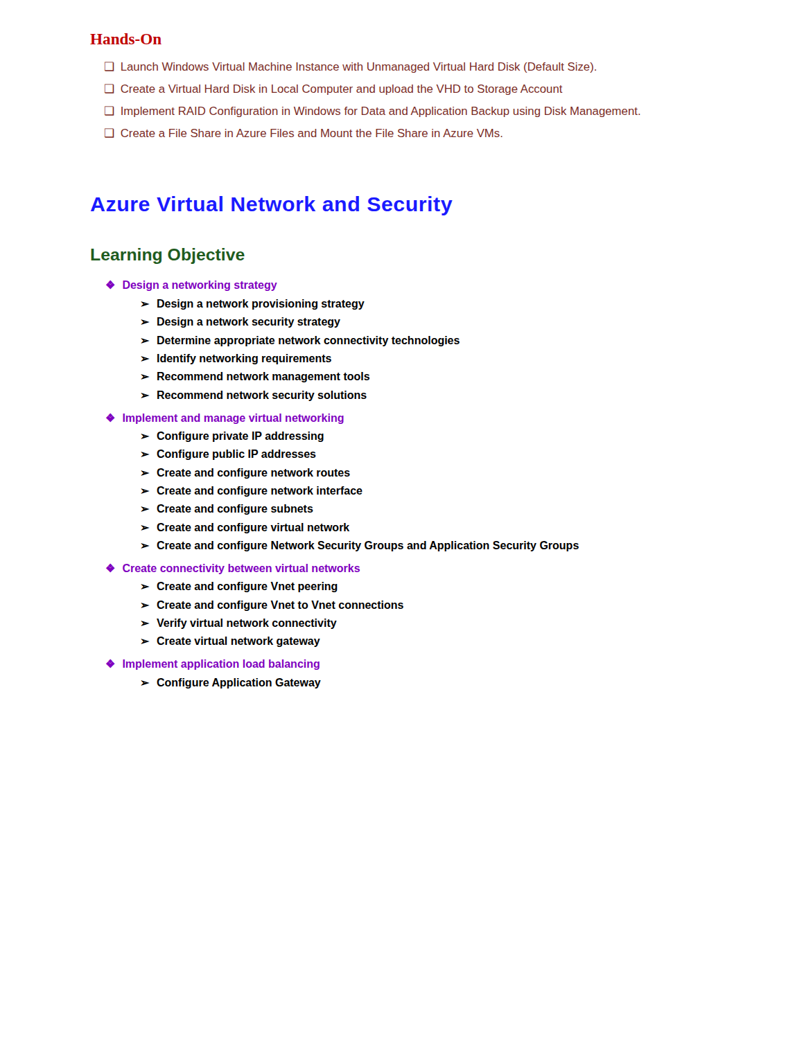Hands-On
Launch Windows Virtual Machine Instance with Unmanaged Virtual Hard Disk (Default Size).
Create a Virtual Hard Disk in Local Computer and upload the VHD to Storage Account
Implement RAID Configuration in Windows for Data and Application Backup using Disk Management.
Create a File Share in Azure Files and Mount the File Share in Azure VMs.
Azure Virtual Network and Security
Learning Objective
Design a networking strategy
Design a network provisioning strategy
Design a network security strategy
Determine appropriate network connectivity technologies
Identify networking requirements
Recommend network management tools
Recommend network security solutions
Implement and manage virtual networking
Configure private IP addressing
Configure public IP addresses
Create and configure network routes
Create and configure network interface
Create and configure subnets
Create and configure virtual network
Create and configure Network Security Groups and Application Security Groups
Create connectivity between virtual networks
Create and configure Vnet peering
Create and configure Vnet to Vnet connections
Verify virtual network connectivity
Create virtual network gateway
Implement application load balancing
Configure Application Gateway